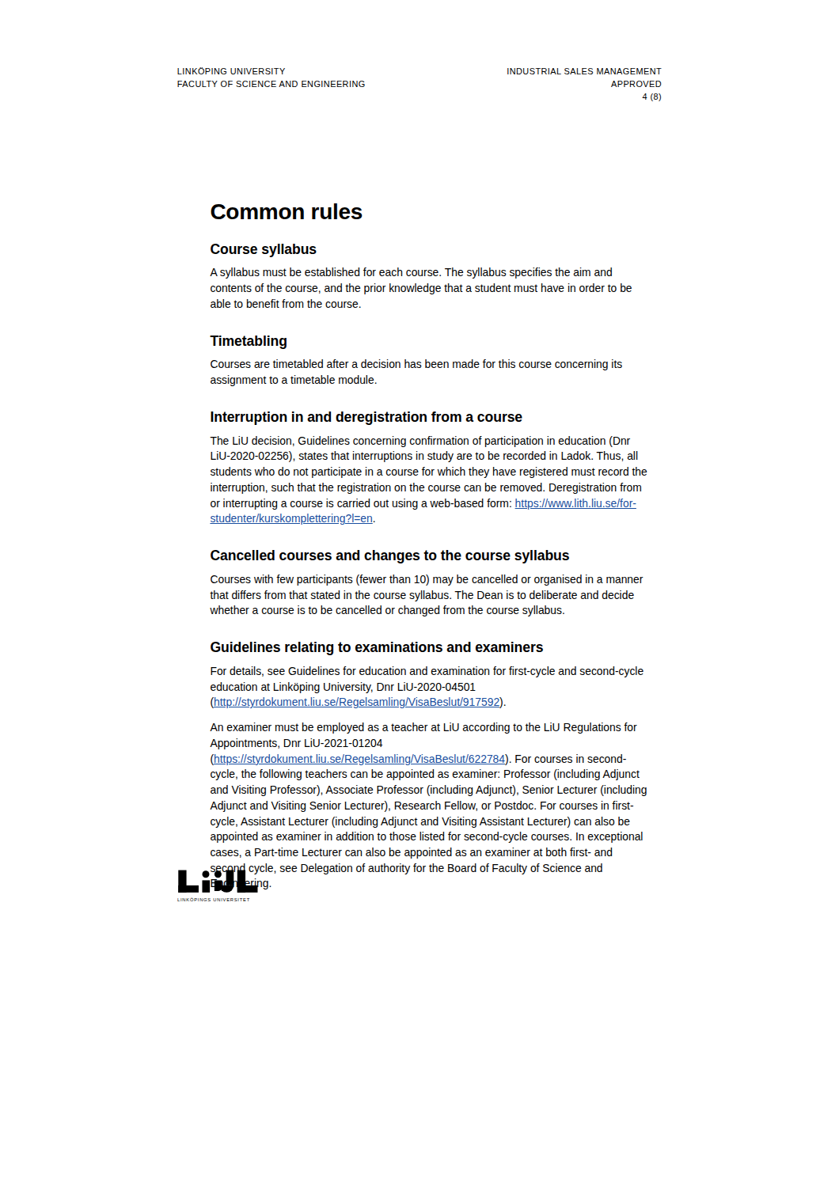Linköping University
Faculty of Science and Engineering
Industrial Sales Management
Approved
4 (8)
Common rules
Course syllabus
A syllabus must be established for each course. The syllabus specifies the aim and contents of the course, and the prior knowledge that a student must have in order to be able to benefit from the course.
Timetabling
Courses are timetabled after a decision has been made for this course concerning its assignment to a timetable module.
Interruption in and deregistration from a course
The LiU decision, Guidelines concerning confirmation of participation in education (Dnr LiU-2020-02256), states that interruptions in study are to be recorded in Ladok. Thus, all students who do not participate in a course for which they have registered must record the interruption, such that the registration on the course can be removed. Deregistration from or interrupting a course is carried out using a web-based form: https://www.lith.liu.se/for-studenter/kurskomplettering?l=en.
Cancelled courses and changes to the course syllabus
Courses with few participants (fewer than 10) may be cancelled or organised in a manner that differs from that stated in the course syllabus. The Dean is to deliberate and decide whether a course is to be cancelled or changed from the course syllabus.
Guidelines relating to examinations and examiners
For details, see Guidelines for education and examination for first-cycle and second-cycle education at Linköping University, Dnr LiU-2020-04501 (http://styrdokument.liu.se/Regelsamling/VisaBeslut/917592).
An examiner must be employed as a teacher at LiU according to the LiU Regulations for Appointments, Dnr LiU-2021-01204 (https://styrdokument.liu.se/Regelsamling/VisaBeslut/622784). For courses in second-cycle, the following teachers can be appointed as examiner: Professor (including Adjunct and Visiting Professor), Associate Professor (including Adjunct), Senior Lecturer (including Adjunct and Visiting Senior Lecturer), Research Fellow, or Postdoc. For courses in first-cycle, Assistant Lecturer (including Adjunct and Visiting Assistant Lecturer) can also be appointed as examiner in addition to those listed for second-cycle courses. In exceptional cases, a Part-time Lecturer can also be appointed as an examiner at both first- and second cycle, see Delegation of authority for the Board of Faculty of Science and Engineering.
LINKÖPINGS UNIVERSITET